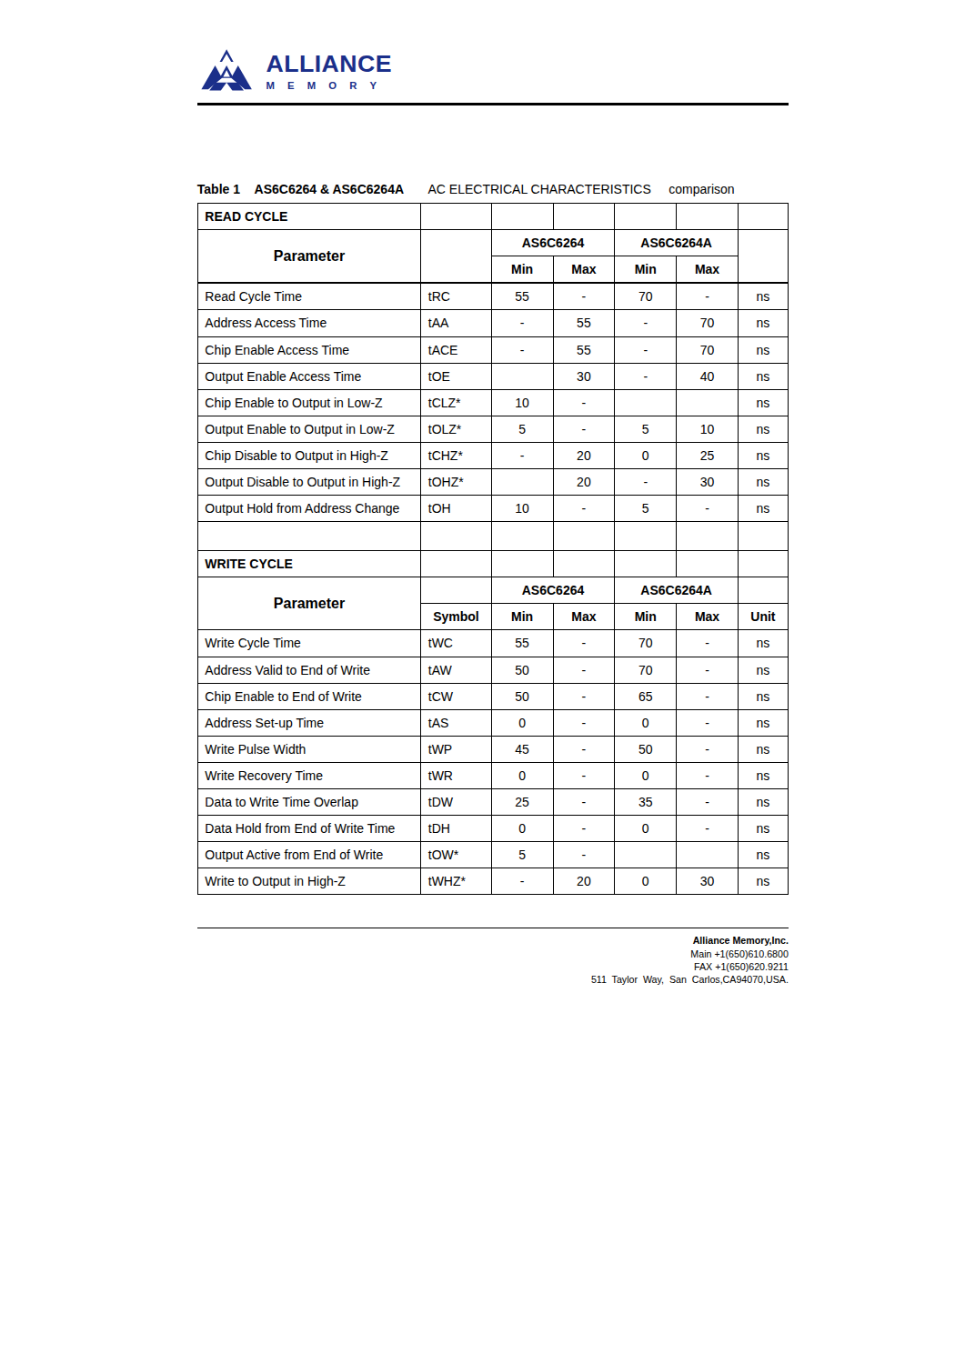ALLIANCE
M E M O R Y
Table 1 AS6C6264 & AS6C6264A AC ELECTRICAL CHARACTERISTICS comparison
| READ CYCLE | | | | | | |
| Parameter | | AS6C6264 | AS6C6264A | |
| Min | Max | Min | Max |
| Read Cycle Time | tRC | 55 | - | 70 | - | ns |
| Address Access Time | tAA | - | 55 | - | 70 | ns |
| Chip Enable Access Time | tACE | - | 55 | - | 70 | ns |
| Output Enable Access Time | tOE | | 30 | - | 40 | ns |
| Chip Enable to Output in Low-Z | tCLZ* | 10 | - | | | ns |
| Output Enable to Output in Low-Z | tOLZ* | 5 | - | 5 | 10 | ns |
| Chip Disable to Output in High-Z | tCHZ* | - | 20 | 0 | 25 | ns |
| Output Disable to Output in High-Z | tOHZ* | | 20 | - | 30 | ns |
| Output Hold from Address Change | tOH | 10 | - | 5 | - | ns |
| WRITE CYCLE | | | | | | |
| Parameter | | AS6C6264 | AS6C6264A | |
| Symbol | Min | Max | Min | Max | Unit |
| Write Cycle Time | tWC | 55 | - | 70 | - | ns |
| Address Valid to End of Write | tAW | 50 | - | 70 | - | ns |
| Chip Enable to End of Write | tCW | 50 | - | 65 | - | ns |
| Address Set-up Time | tAS | 0 | - | 0 | - | ns |
| Write Pulse Width | tWP | 45 | - | 50 | - | ns |
| Write Recovery Time | tWR | 0 | - | 0 | - | ns |
| Data to Write Time Overlap | tDW | 25 | - | 35 | - | ns |
| Data Hold from End of Write Time | tDH | 0 | - | 0 | - | ns |
| Output Active from End of Write | tOW* | 5 | - | | | ns |
| Write to Output in High-Z | tWHZ* | - | 20 | 0 | 30 | ns |
Alliance Memory,Inc.
Main +1(650)610.6800
FAX +1(650)620.9211
511 Taylor Way, San Carlos,CA94070,USA.